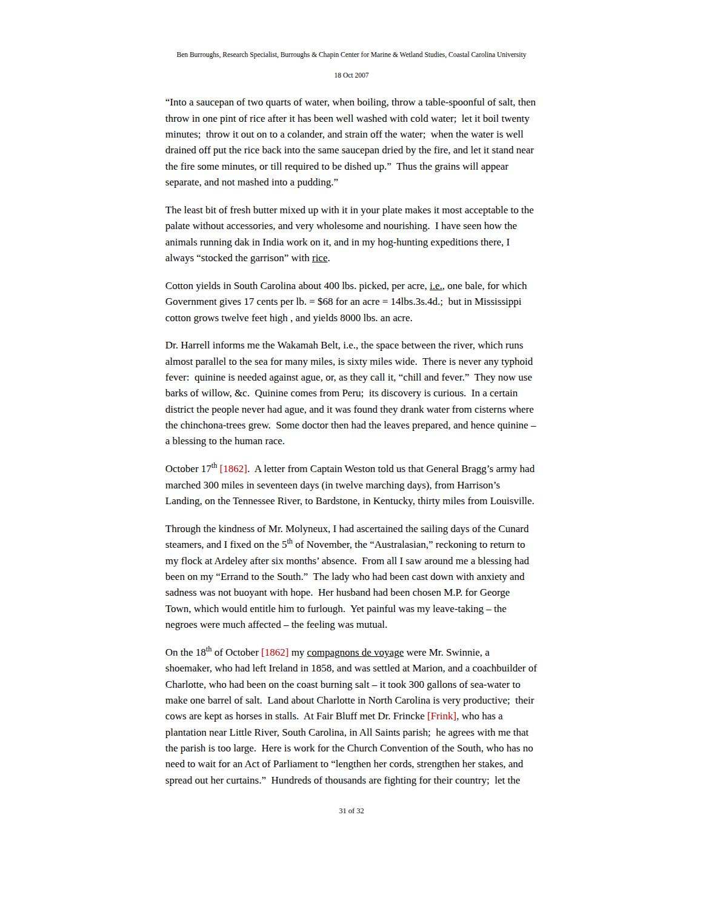Ben Burroughs, Research Specialist, Burroughs & Chapin Center for Marine & Wetland Studies, Coastal Carolina University
18 Oct 2007
“Into a saucepan of two quarts of water, when boiling, throw a table-spoonful of salt, then throw in one pint of rice after it has been well washed with cold water; let it boil twenty minutes; throw it out on to a colander, and strain off the water; when the water is well drained off put the rice back into the same saucepan dried by the fire, and let it stand near the fire some minutes, or till required to be dished up.” Thus the grains will appear separate, and not mashed into a pudding.”
The least bit of fresh butter mixed up with it in your plate makes it most acceptable to the palate without accessories, and very wholesome and nourishing. I have seen how the animals running dak in India work on it, and in my hog-hunting expeditions there, I always “stocked the garrison” with rice.
Cotton yields in South Carolina about 400 lbs. picked, per acre, i.e., one bale, for which Government gives 17 cents per lb. = $68 for an acre = 14lbs.3s.4d.; but in Mississippi cotton grows twelve feet high , and yields 8000 lbs. an acre.
Dr. Harrell informs me the Wakamah Belt, i.e., the space between the river, which runs almost parallel to the sea for many miles, is sixty miles wide. There is never any typhoid fever: quinine is needed against ague, or, as they call it, “chill and fever.” They now use barks of willow, &c. Quinine comes from Peru; its discovery is curious. In a certain district the people never had ague, and it was found they drank water from cisterns where the chinchona-trees grew. Some doctor then had the leaves prepared, and hence quinine – a blessing to the human race.
October 17th [1862]. A letter from Captain Weston told us that General Bragg’s army had marched 300 miles in seventeen days (in twelve marching days), from Harrison’s Landing, on the Tennessee River, to Bardstone, in Kentucky, thirty miles from Louisville.
Through the kindness of Mr. Molyneux, I had ascertained the sailing days of the Cunard steamers, and I fixed on the 5th of November, the “Australasian,” reckoning to return to my flock at Ardeley after six months’ absence. From all I saw around me a blessing had been on my “Errand to the South.” The lady who had been cast down with anxiety and sadness was not buoyant with hope. Her husband had been chosen M.P. for George Town, which would entitle him to furlough. Yet painful was my leave-taking – the negroes were much affected – the feeling was mutual.
On the 18th of October [1862] my compagnons de voyage were Mr. Swinnie, a shoemaker, who had left Ireland in 1858, and was settled at Marion, and a coachbuilder of Charlotte, who had been on the coast burning salt – it took 300 gallons of sea-water to make one barrel of salt. Land about Charlotte in North Carolina is very productive; their cows are kept as horses in stalls. At Fair Bluff met Dr. Frincke [Frink], who has a plantation near Little River, South Carolina, in All Saints parish; he agrees with me that the parish is too large. Here is work for the Church Convention of the South, who has no need to wait for an Act of Parliament to “lengthen her cords, strengthen her stakes, and spread out her curtains.” Hundreds of thousands are fighting for their country; let the
31 of 32